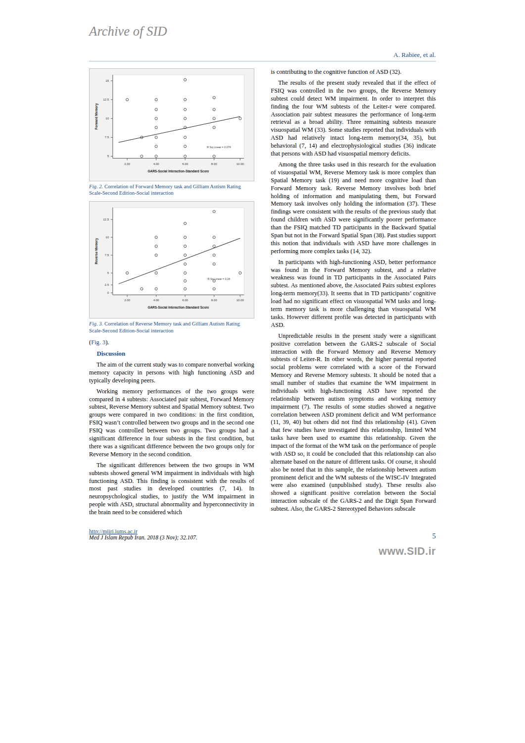Archive of SID
A. Rabiee, et al.
15 12.5 10 7.5 5 2.00 4.00 6.00 8.00 10.00 GARS-Social Interaction-Standard Score Forward Memory R Sq Linear = 0.074
Fig. 2. Correlation of Forward Memory task and Gilliam Autism Rating Scale-Second Edition-Social interaction
12.5 10 7.5 5 2.5 0 2.00 4.00 6.00 8.00 10.00 GARS-Social Interaction-Standard Score Reverse Memory R Sq Linear = 0.16
Fig. 3. Correlation of Reverse Memory task and Gilliam Autism Rating Scale-Second Edition-Social interaction
(Fig. 3).
Discussion
The aim of the current study was to compare nonverbal working memory capacity in persons with high functioning ASD and typically developing peers.
Working memory performances of the two groups were compared in 4 subtests: Associated pair subtest, Forward Memory subtest, Reverse Memory subtest and Spatial Memory subtest. Two groups were compared in two conditions: in the first condition, FSIQ wasn’t controlled between two groups and in the second one FSIQ was controlled between two groups. Two groups had a significant difference in four subtests in the first condition, but there was a significant difference between the two groups only for Reverse Memory in the second condition.
The significant differences between the two groups in WM subtests showed general WM impairment in individuals with high functioning ASD. This finding is consistent with the results of most past studies in developed countries (7, 14). In neuropsychological studies, to justify the WM impairment in people with ASD, structural abnormality and hyperconnectivity in the brain need to be considered which
is contributing to the cognitive function of ASD (32).
The results of the present study revealed that if the effect of FSIQ was controlled in the two groups, the Reverse Memory subtest could detect WM impairment. In order to interpret this finding the four WM subtests of the Leiter-r were compared. Association pair subtest measures the performance of long-term retrieval as a broad ability. Three remaining subtests measure visuospatial WM (33). Some studies reported that individuals with ASD had relatively intact long-term memory(34, 35), but behavioral (7, 14) and electrophysiological studies (36) indicate that persons with ASD had visuospatial memory deficits.
Among the three tasks used in this research for the evaluation of visuospatial WM, Reverse Memory task is more complex than Spatial Memory task (19) and need more cognitive load than Forward Memory task. Reverse Memory involves both brief holding of information and manipulating them, but Forward Memory task involves only holding the information (37). These findings were consistent with the results of the previous study that found children with ASD were significantly poorer performance than the FSIQ matched TD participants in the Backward Spatial Span but not in the Forward Spatial Span (38). Past studies support this notion that individuals with ASD have more challenges in performing more complex tasks (14, 32).
In participants with high-functioning ASD, better performance was found in the Forward Memory subtest, and a relative weakness was found in TD participants in the Associated Pairs subtest. As mentioned above, the Associated Pairs subtest explores long-term memory(33). It seems that in TD participants’ cognitive load had no significant effect on visuospatial WM tasks and long-term memory task is more challenging than visuospatial WM tasks. However different profile was detected in participants with ASD.
Unpredictable results in the present study were a significant positive correlation between the GARS-2 subscale of Social interaction with the Forward Memory and Reverse Memory subtests of Leiter-R. In other words, the higher parental reported social problems were correlated with a score of the Forward Memory and Reverse Memory subtests. It should be noted that a small number of studies that examine the WM impairment in individuals with high-functioning ASD have reported the relationship between autism symptoms and working memory impairment (7). The results of some studies showed a negative correlation between ASD prominent deficit and WM performance (11, 39, 40) but others did not find this relationship (41). Given that few studies have investigated this relationship, limited WM tasks have been used to examine this relationship. Given the impact of the format of the WM task on the performance of people with ASD so, it could be concluded that this relationship can also alternate based on the nature of different tasks. Of course, it should also be noted that in this sample, the relationship between autism prominent deficit and the WM subtests of the WISC-IV Integrated were also examined (unpublished study). These results also showed a significant positive correlation between the Social interaction subscale of the GARS-2 and the Digit Span Forward subtest. Also, the GARS-2 Stereotyped Behaviors subscale
http://mjiri.iums.ac.ir
Med J Islam Repub Iran. 2018 (3 Nov); 32.107.
5
www.SID.ir